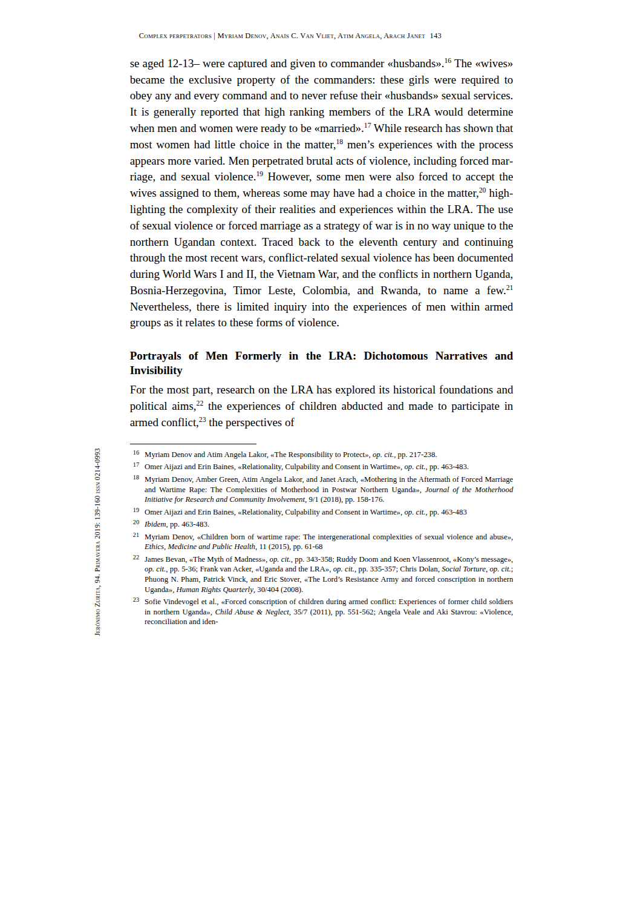Jerónimo Zurita, 94. Primavera 2019: 139-160 issn 0214-0993
Complex perpetrators | Myriam Denov, Anaïs C. Van Vliet, Atim Angela, Arach Janet143
se aged 12-13– were captured and given to commander «husbands».16 The «wives» became the exclusive property of the commanders: these girls were required to obey any and every command and to never refuse their «husbands» sexual services. It is generally reported that high ranking members of the LRA would determine when men and women were ready to be «married».17 While research has shown that most women had little choice in the matter,18 men’s experiences with the process appears more varied. Men perpetrated brutal acts of violence, including forced marriage, and sexual violence.19 However, some men were also forced to accept the wives assigned to them, whereas some may have had a choice in the matter,20 highlighting the complexity of their realities and experiences within the LRA. The use of sexual violence or forced marriage as a strategy of war is in no way unique to the northern Ugandan context. Traced back to the eleventh century and continuing through the most recent wars, conflict-related sexual violence has been documented during World Wars I and II, the Vietnam War, and the conflicts in northern Uganda, Bosnia-Herzegovina, Timor Leste, Colombia, and Rwanda, to name a few.21 Nevertheless, there is limited inquiry into the experiences of men within armed groups as it relates to these forms of violence.
Portrayals of Men Formerly in the LRA: Dichotomous Narratives and Invisibility
For the most part, research on the LRA has explored its historical foundations and political aims,22 the experiences of children abducted and made to participate in armed conflict,23 the perspectives of
16 Myriam Denov and Atim Angela Lakor, «The Responsibility to Protect», op. cit., pp. 217-238.
17 Omer Aijazi and Erin Baines, «Relationality, Culpability and Consent in Wartime», op. cit., pp. 463-483.
18 Myriam Denov, Amber Green, Atim Angela Lakor, and Janet Arach, «Mothering in the Aftermath of Forced Marriage and Wartime Rape: The Complexities of Motherhood in Postwar Northern Uganda», Journal of the Motherhood Initiative for Research and Community Involvement, 9/1 (2018), pp. 158-176.
19 Omer Aijazi and Erin Baines, «Relationality, Culpability and Consent in Wartime», op. cit., pp. 463-483
20 Ibidem, pp. 463-483.
21 Myriam Denov, «Children born of wartime rape: The intergenerational complexities of sexual violence and abuse», Ethics, Medicine and Public Health, 11 (2015), pp. 61-68
22 James Bevan, «The Myth of Madness», op. cit., pp. 343-358; Ruddy Doom and Koen Vlassenroot, «Kony’s message», op. cit., pp. 5-36; Frank van Acker, «Uganda and the LRA», op. cit., pp. 335-357; Chris Dolan, Social Torture, op. cit.; Phuong N. Pham, Patrick Vinck, and Eric Stover, «The Lord’s Resistance Army and forced conscription in northern Uganda», Human Rights Quarterly, 30/404 (2008).
23 Sofie Vindevogel et al., «Forced conscription of children during armed conflict: Experiences of former child soldiers in northern Uganda», Child Abuse & Neglect, 35/7 (2011), pp. 551-562; Angela Veale and Aki Stavrou: «Violence, reconciliation and iden-